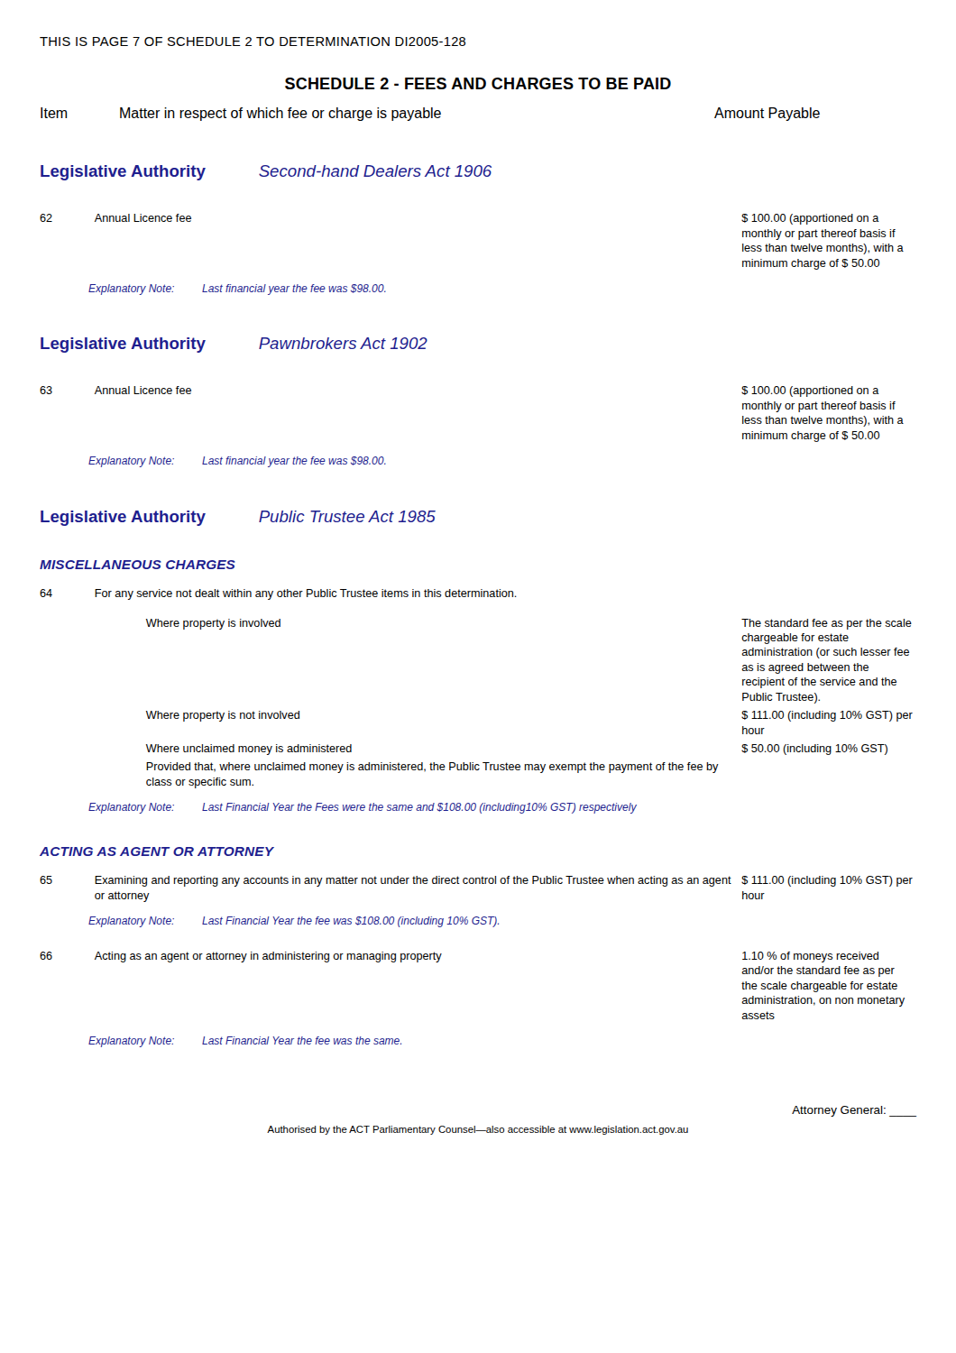THIS IS PAGE 7 OF SCHEDULE 2 TO DETERMINATION DI2005-128
SCHEDULE 2 - FEES AND CHARGES TO BE PAID
Item
Matter in respect of which fee or charge is payable
Amount Payable
Legislative Authority Second-hand Dealers Act 1906
| 62 | Annual Licence fee | $ 100.00 (apportioned on a monthly or part thereof basis if less than twelve months), with a minimum charge of $ 50.00 |
Explanatory Note: Last financial year the fee was $98.00.
Legislative Authority Pawnbrokers Act 1902
| 63 | Annual Licence fee | $ 100.00 (apportioned on a monthly or part thereof basis if less than twelve months), with a minimum charge of $ 50.00 |
Explanatory Note: Last financial year the fee was $98.00.
Legislative Authority Public Trustee Act 1985
MISCELLANEOUS CHARGES
| 64 | For any service not dealt within any other Public Trustee items in this determination. | |
| | Where property is involved | The standard fee as per the scale chargeable for estate administration (or such lesser fee as is agreed between the recipient of the service and the Public Trustee). |
| | Where property is not involved | $ 111.00 (including 10% GST) per hour |
| | Where unclaimed money is administered | $ 50.00 (including 10% GST) |
| | Provided that, where unclaimed money is administered, the Public Trustee may exempt the payment of the fee by class or specific sum. | |
Explanatory Note: Last Financial Year the Fees were the same and $108.00 (including10% GST) respectively
ACTING AS AGENT OR ATTORNEY
| 65 | Examining and reporting any accounts in any matter not under the direct control of the Public Trustee when acting as an agent or attorney | $ 111.00 (including 10% GST) per hour |
Explanatory Note: Last Financial Year the fee was $108.00 (including 10% GST).
| 66 | Acting as an agent or attorney in administering or managing property | 1.10 % of moneys received and/or the standard fee as per the scale chargeable for estate administration, on non monetary assets |
Explanatory Note: Last Financial Year the fee was the same.
Attorney General: ____
Authorised by the ACT Parliamentary Counsel—also accessible at www.legislation.act.gov.au